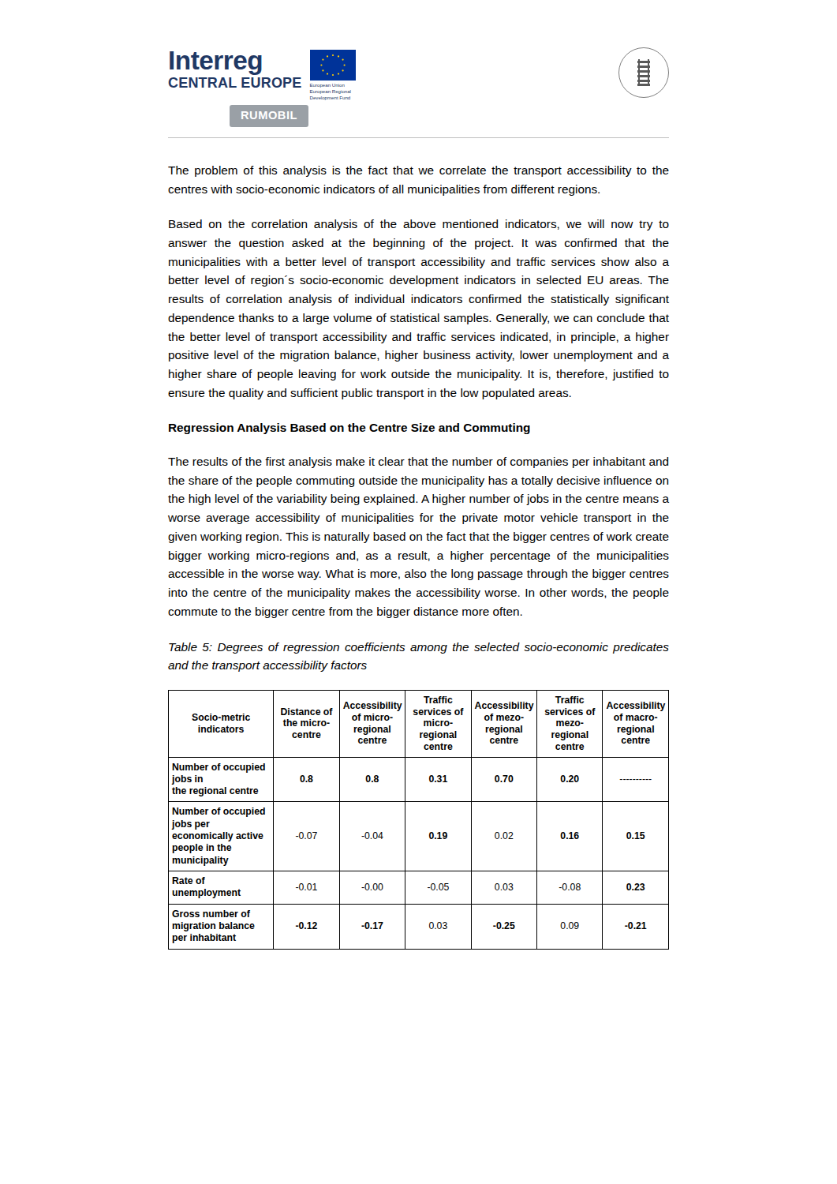Interreg
CENTRAL EUROPE
European Union
European Regional
Development Fund
RUMOBIL
The problem of this analysis is the fact that we correlate the transport accessibility to the centres with socio-economic indicators of all municipalities from different regions.
Based on the correlation analysis of the above mentioned indicators, we will now try to answer the question asked at the beginning of the project. It was confirmed that the municipalities with a better level of transport accessibility and traffic services show also a better level of region´s socio-economic development indicators in selected EU areas. The results of correlation analysis of individual indicators confirmed the statistically significant dependence thanks to a large volume of statistical samples. Generally, we can conclude that the better level of transport accessibility and traffic services indicated, in principle, a higher positive level of the migration balance, higher business activity, lower unemployment and a higher share of people leaving for work outside the municipality. It is, therefore, justified to ensure the quality and sufficient public transport in the low populated areas.
Regression Analysis Based on the Centre Size and Commuting
The results of the first analysis make it clear that the number of companies per inhabitant and the share of the people commuting outside the municipality has a totally decisive influence on the high level of the variability being explained. A higher number of jobs in the centre means a worse average accessibility of municipalities for the private motor vehicle transport in the given working region. This is naturally based on the fact that the bigger centres of work create bigger working micro-regions and, as a result, a higher percentage of the municipalities accessible in the worse way. What is more, also the long passage through the bigger centres into the centre of the municipality makes the accessibility worse. In other words, the people commute to the bigger centre from the bigger distance more often.
Table 5: Degrees of regression coefficients among the selected socio-economic predicates and the transport accessibility factors
| Socio-metric indicators | Distance of the micro-centre | Accessibility of micro-regional centre | Traffic services of micro-regional centre | Accessibility of mezo-regional centre | Traffic services of mezo-regional centre | Accessibility of macro-regional centre |
| --- | --- | --- | --- | --- | --- | --- |
| Number of occupied jobs in the regional centre | 0.8 | 0.8 | 0.31 | 0.70 | 0.20 | ---------- |
| Number of occupied jobs per economically active people in the municipality | -0.07 | -0.04 | 0.19 | 0.02 | 0.16 | 0.15 |
| Rate of unemployment | -0.01 | -0.00 | -0.05 | 0.03 | -0.08 | 0.23 |
| Gross number of migration balance per inhabitant | -0.12 | -0.17 | 0.03 | -0.25 | 0.09 | -0.21 |